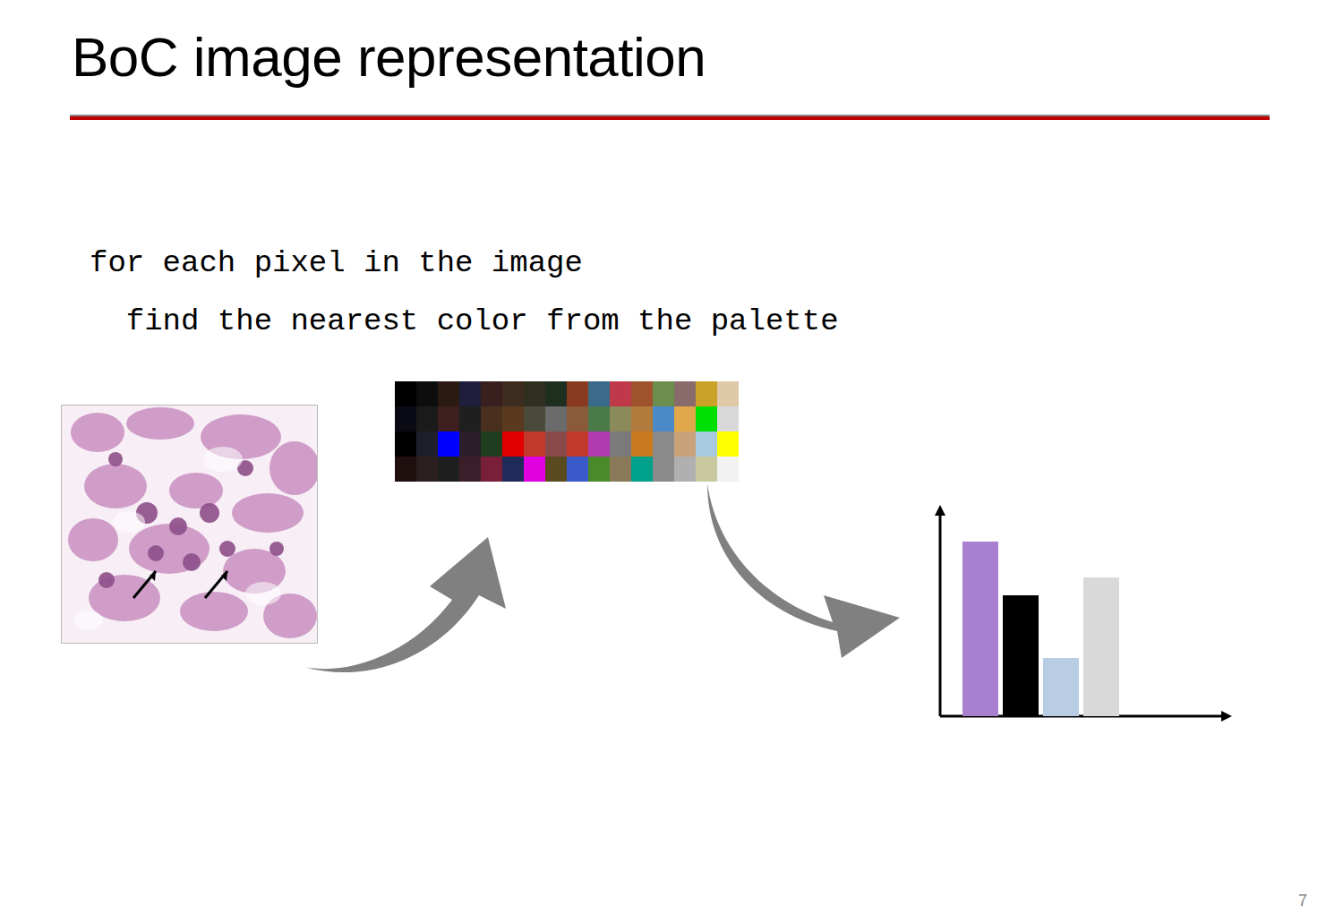BoC image representation
for each pixel in the image
  find the nearest color from the palette
7